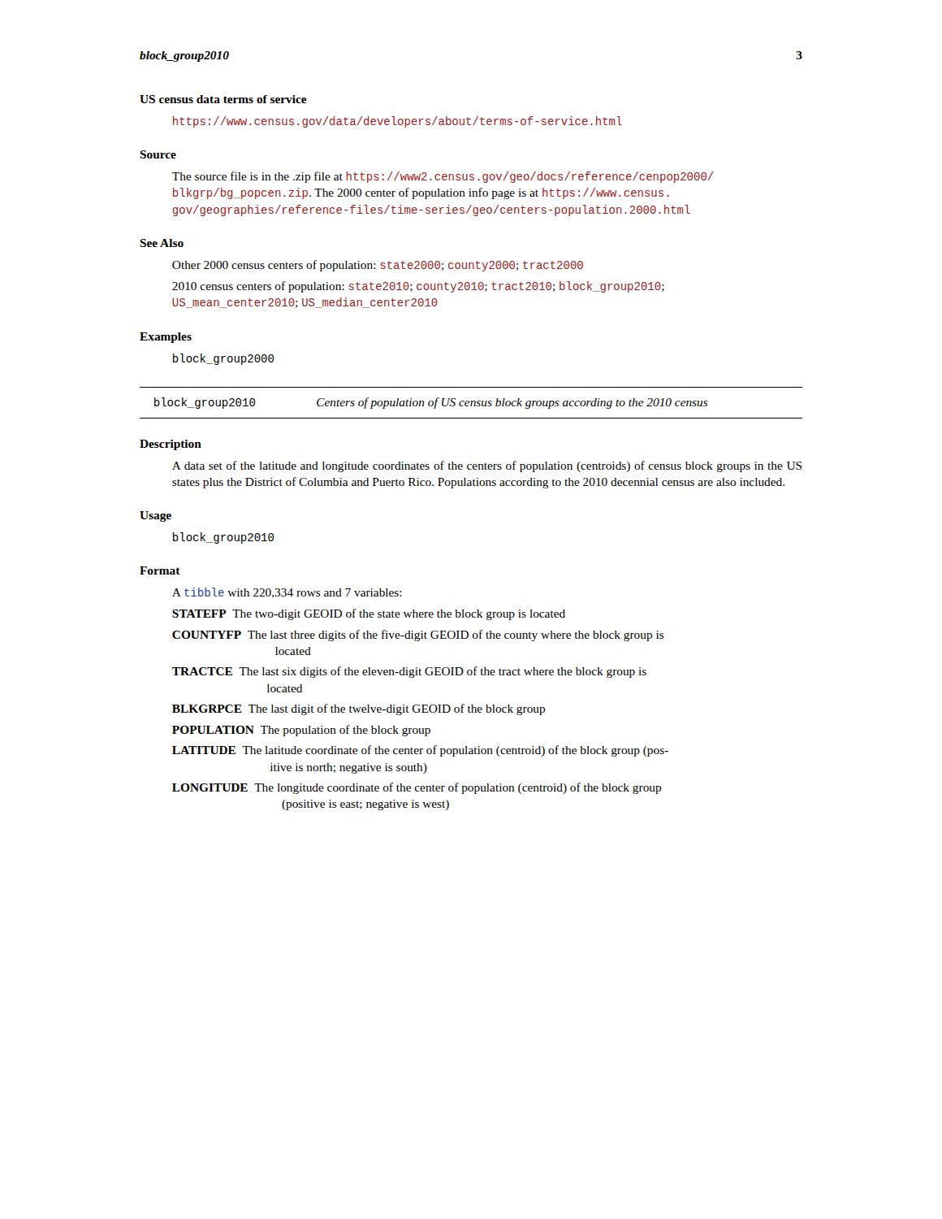block_group2010 3
US census data terms of service
https://www.census.gov/data/developers/about/terms-of-service.html
Source
The source file is in the .zip file at https://www2.census.gov/geo/docs/reference/cenpop2000/
blkgrp/bg_popcen.zip. The 2000 center of population info page is at https://www.census.
gov/geographies/reference-files/time-series/geo/centers-population.2000.html
See Also
Other 2000 census centers of population: state2000; county2000; tract2000
2010 census centers of population: state2010; county2010; tract2010; block_group2010;
US_mean_center2010; US_median_center2010
Examples
block_group2000
block_group2010 Centers of population of US census block groups according to the 2010 census
Description
A data set of the latitude and longitude coordinates of the centers of population (centroids) of census block groups in the US states plus the District of Columbia and Puerto Rico. Populations according to the 2010 decennial census are also included.
Usage
block_group2010
Format
A tibble with 220,334 rows and 7 variables:
STATEFP
The two-digit GEOID of the state where the block group is located
COUNTYFP
The last three digits of the five-digit GEOID of the county where the block group is located
TRACTCE
The last six digits of the eleven-digit GEOID of the tract where the block group is located
BLKGRPCE
The last digit of the twelve-digit GEOID of the block group
POPULATION
The population of the block group
LATITUDE
The latitude coordinate of the center of population (centroid) of the block group (pos-itive is north; negative is south)
LONGITUDE
The longitude coordinate of the center of population (centroid) of the block group (positive is east; negative is west)